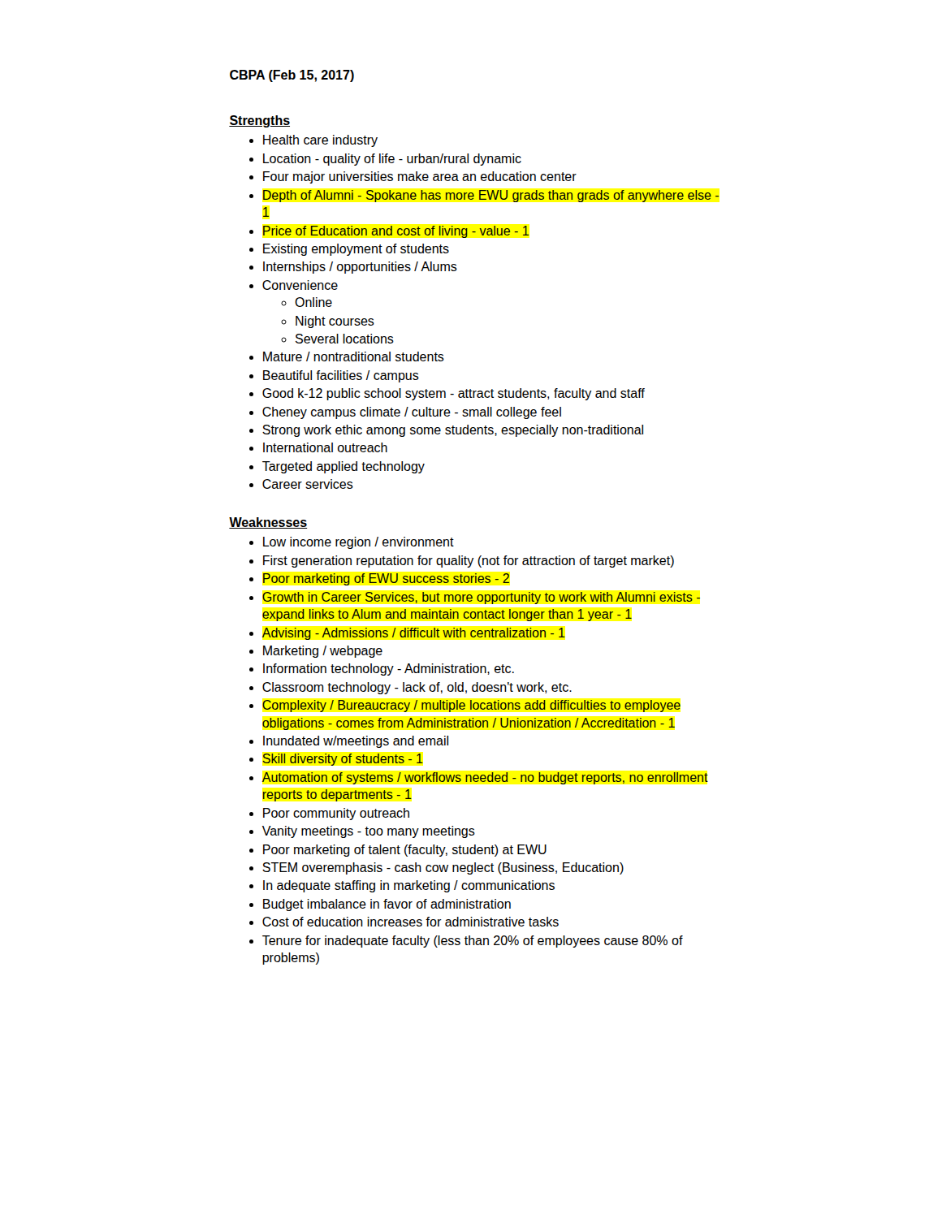CBPA (Feb 15, 2017)
Strengths
Health care industry
Location - quality of life - urban/rural dynamic
Four major universities make area an education center
Depth of Alumni - Spokane has more EWU grads than grads of anywhere else - 1
Price of Education and cost of living - value - 1
Existing employment of students
Internships / opportunities / Alums
Convenience
Online
Night courses
Several locations
Mature / nontraditional students
Beautiful facilities / campus
Good k-12 public school system - attract students, faculty and staff
Cheney campus climate / culture - small college feel
Strong work ethic among some students, especially non-traditional
International outreach
Targeted applied technology
Career services
Weaknesses
Low income region / environment
First generation reputation for quality (not for attraction of target market)
Poor marketing of EWU success stories - 2
Growth in Career Services, but more opportunity to work with Alumni exists - expand links to Alum and maintain contact longer than 1 year - 1
Advising - Admissions / difficult with centralization - 1
Marketing / webpage
Information technology - Administration, etc.
Classroom technology - lack of, old, doesn't work, etc.
Complexity / Bureaucracy / multiple locations add difficulties to employee obligations - comes from Administration / Unionization / Accreditation - 1
Inundated w/meetings and email
Skill diversity of students - 1
Automation of systems / workflows needed - no budget reports, no enrollment reports to departments - 1
Poor community outreach
Vanity meetings - too many meetings
Poor marketing of talent (faculty, student) at EWU
STEM overemphasis - cash cow neglect (Business, Education)
In adequate staffing in marketing / communications
Budget imbalance in favor of administration
Cost of education increases for administrative tasks
Tenure for inadequate faculty (less than 20% of employees cause 80% of problems)